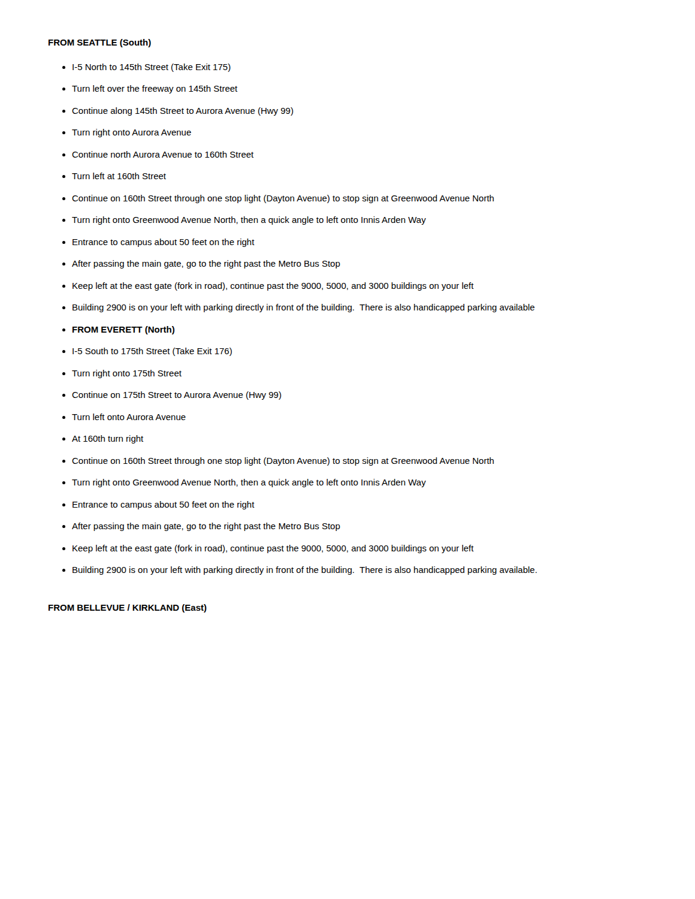FROM SEATTLE (South)
I-5 North to 145th Street (Take Exit 175)
Turn left over the freeway on 145th Street
Continue along 145th Street to Aurora Avenue (Hwy 99)
Turn right onto Aurora Avenue
Continue north Aurora Avenue to 160th Street
Turn left at 160th Street
Continue on 160th Street through one stop light (Dayton Avenue) to stop sign at Greenwood Avenue North
Turn right onto Greenwood Avenue North, then a quick angle to left onto Innis Arden Way
Entrance to campus about 50 feet on the right
After passing the main gate, go to the right past the Metro Bus Stop
Keep left at the east gate (fork in road), continue past the 9000, 5000, and 3000 buildings on your left
Building 2900 is on your left with parking directly in front of the building. There is also handicapped parking available
FROM EVERETT (North)
I-5 South to 175th Street (Take Exit 176)
Turn right onto 175th Street
Continue on 175th Street to Aurora Avenue (Hwy 99)
Turn left onto Aurora Avenue
At 160th turn right
Continue on 160th Street through one stop light (Dayton Avenue) to stop sign at Greenwood Avenue North
Turn right onto Greenwood Avenue North, then a quick angle to left onto Innis Arden Way
Entrance to campus about 50 feet on the right
After passing the main gate, go to the right past the Metro Bus Stop
Keep left at the east gate (fork in road), continue past the 9000, 5000, and 3000 buildings on your left
Building 2900 is on your left with parking directly in front of the building. There is also handicapped parking available.
FROM BELLEVUE / KIRKLAND (East)